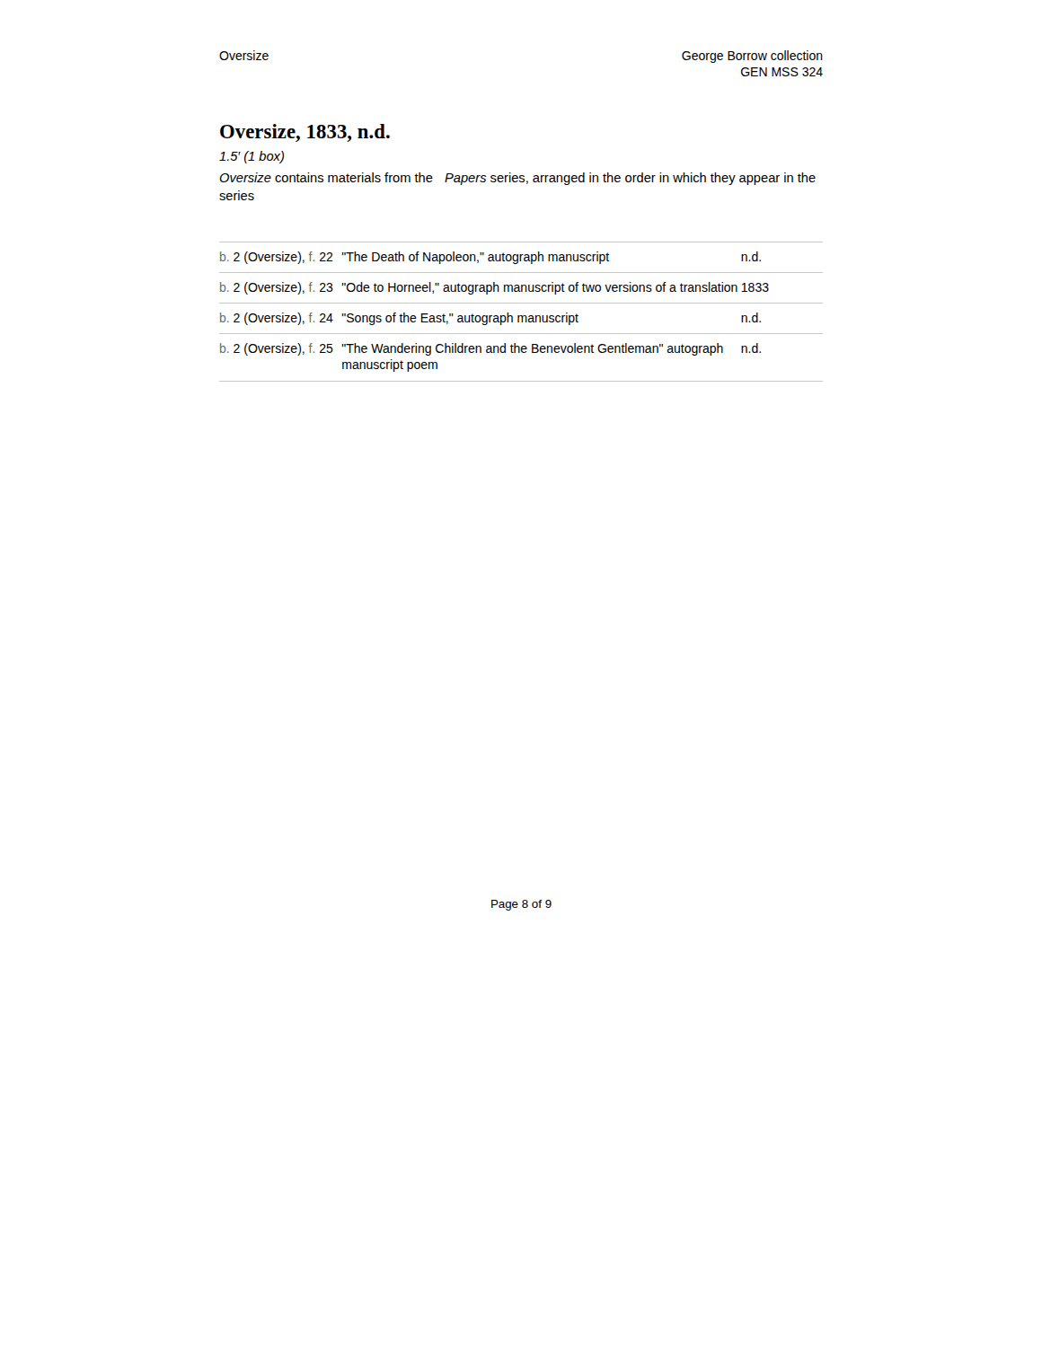Oversize
George Borrow collection
GEN MSS 324
Oversize, 1833, n.d.
1.5′ (1 box)
Oversize contains materials from the Papers series, arranged in the order in which they appear in the series
| b. 2 (Oversize), f. 22 | "The Death of Napoleon," autograph manuscript | n.d. |
| b. 2 (Oversize), f. 23 | "Ode to Horneel," autograph manuscript of two versions of a translation | 1833 |
| b. 2 (Oversize), f. 24 | "Songs of the East," autograph manuscript | n.d. |
| b. 2 (Oversize), f. 25 | "The Wandering Children and the Benevolent Gentleman" autograph manuscript poem | n.d. |
Page 8 of 9